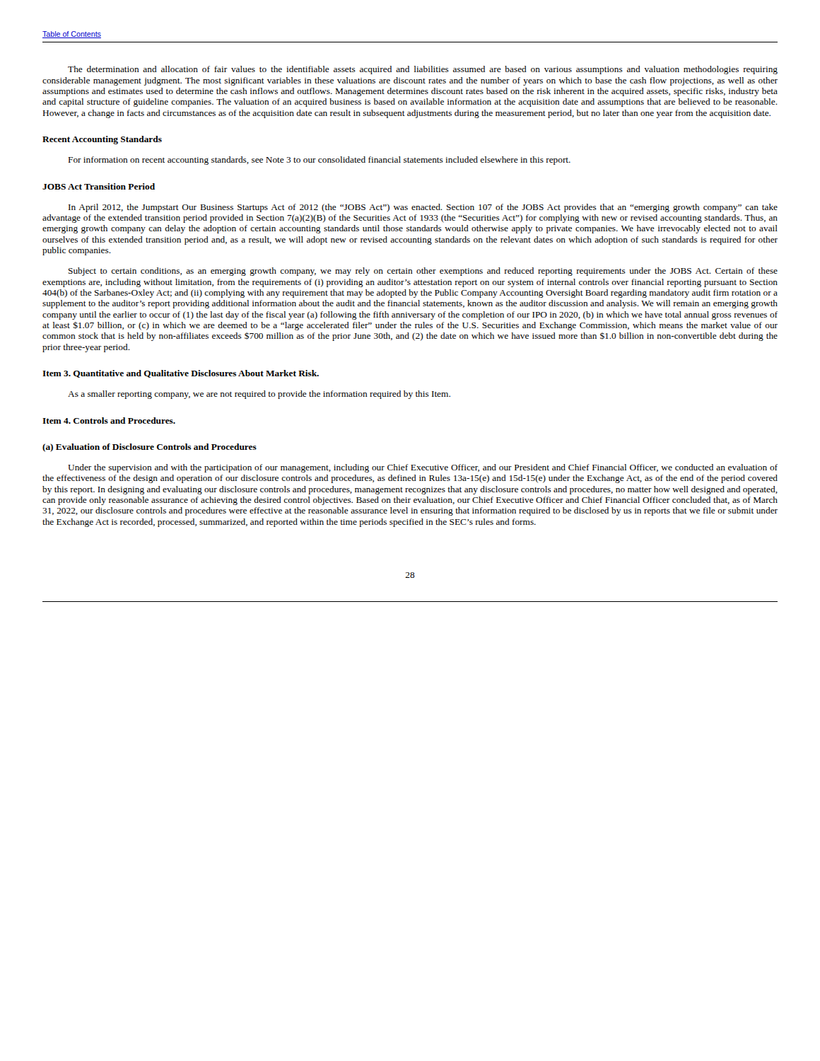Table of Contents
The determination and allocation of fair values to the identifiable assets acquired and liabilities assumed are based on various assumptions and valuation methodologies requiring considerable management judgment. The most significant variables in these valuations are discount rates and the number of years on which to base the cash flow projections, as well as other assumptions and estimates used to determine the cash inflows and outflows. Management determines discount rates based on the risk inherent in the acquired assets, specific risks, industry beta and capital structure of guideline companies. The valuation of an acquired business is based on available information at the acquisition date and assumptions that are believed to be reasonable. However, a change in facts and circumstances as of the acquisition date can result in subsequent adjustments during the measurement period, but no later than one year from the acquisition date.
Recent Accounting Standards
For information on recent accounting standards, see Note 3 to our consolidated financial statements included elsewhere in this report.
JOBS Act Transition Period
In April 2012, the Jumpstart Our Business Startups Act of 2012 (the “JOBS Act”) was enacted. Section 107 of the JOBS Act provides that an “emerging growth company” can take advantage of the extended transition period provided in Section 7(a)(2)(B) of the Securities Act of 1933 (the “Securities Act”) for complying with new or revised accounting standards. Thus, an emerging growth company can delay the adoption of certain accounting standards until those standards would otherwise apply to private companies. We have irrevocably elected not to avail ourselves of this extended transition period and, as a result, we will adopt new or revised accounting standards on the relevant dates on which adoption of such standards is required for other public companies.
Subject to certain conditions, as an emerging growth company, we may rely on certain other exemptions and reduced reporting requirements under the JOBS Act. Certain of these exemptions are, including without limitation, from the requirements of (i) providing an auditor’s attestation report on our system of internal controls over financial reporting pursuant to Section 404(b) of the Sarbanes-Oxley Act; and (ii) complying with any requirement that may be adopted by the Public Company Accounting Oversight Board regarding mandatory audit firm rotation or a supplement to the auditor’s report providing additional information about the audit and the financial statements, known as the auditor discussion and analysis. We will remain an emerging growth company until the earlier to occur of (1) the last day of the fiscal year (a) following the fifth anniversary of the completion of our IPO in 2020, (b) in which we have total annual gross revenues of at least $1.07 billion, or (c) in which we are deemed to be a “large accelerated filer” under the rules of the U.S. Securities and Exchange Commission, which means the market value of our common stock that is held by non-affiliates exceeds $700 million as of the prior June 30th, and (2) the date on which we have issued more than $1.0 billion in non-convertible debt during the prior three-year period.
Item 3. Quantitative and Qualitative Disclosures About Market Risk.
As a smaller reporting company, we are not required to provide the information required by this Item.
Item 4. Controls and Procedures.
(a) Evaluation of Disclosure Controls and Procedures
Under the supervision and with the participation of our management, including our Chief Executive Officer, and our President and Chief Financial Officer, we conducted an evaluation of the effectiveness of the design and operation of our disclosure controls and procedures, as defined in Rules 13a-15(e) and 15d-15(e) under the Exchange Act, as of the end of the period covered by this report. In designing and evaluating our disclosure controls and procedures, management recognizes that any disclosure controls and procedures, no matter how well designed and operated, can provide only reasonable assurance of achieving the desired control objectives. Based on their evaluation, our Chief Executive Officer and Chief Financial Officer concluded that, as of March 31, 2022, our disclosure controls and procedures were effective at the reasonable assurance level in ensuring that information required to be disclosed by us in reports that we file or submit under the Exchange Act is recorded, processed, summarized, and reported within the time periods specified in the SEC’s rules and forms.
28